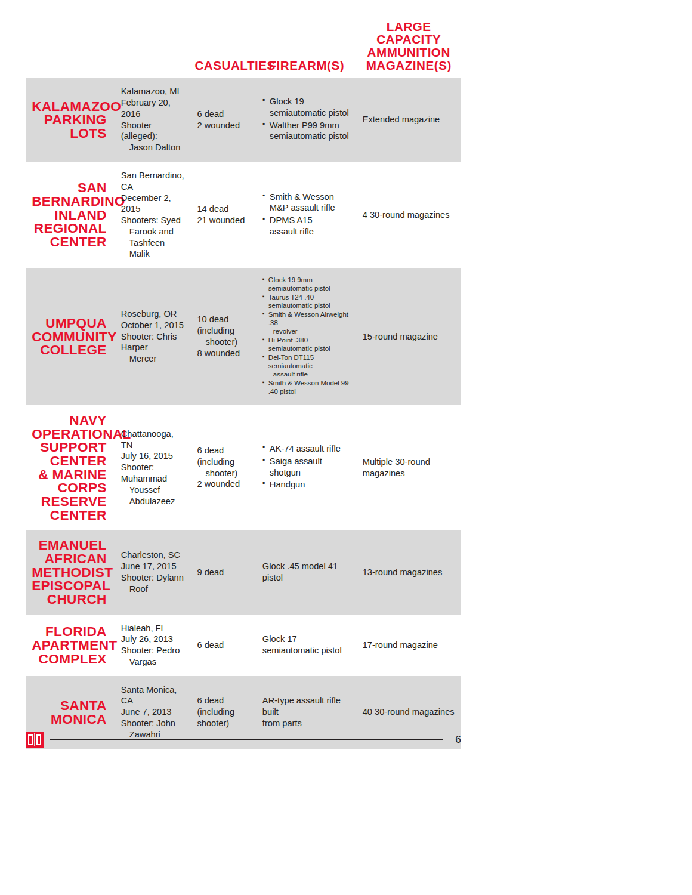| | | Casualties | Firearm(s) | Large Capacity Ammunition Magazine(s) |
| --- | --- | --- | --- | --- |
| Kalamazoo Parking Lots | Kalamazoo, MI February 20, 2016 Shooter (alleged): Jason Dalton | 6 dead 2 wounded | Glock 19 semiautomatic pistol Walther P99 9mm semiautomatic pistol | Extended magazine |
| San Bernardino Inland Regional Center | San Bernardino, CA December 2, 2015 Shooters: Syed Farook and Tashfeen Malik | 14 dead 21 wounded | Smith & Wesson M&P assault rifle DPMS A15 assault rifle | 4 30-round magazines |
| Umpqua Community College | Roseburg, OR October 1, 2015 Shooter: Chris Harper Mercer | 10 dead (including shooter) 8 wounded | Glock 19 9mm semiautomatic pistol Taurus T24 .40 semiautomatic pistol Smith & Wesson Airweight .38 revolver Hi-Point .380 semiautomatic pistol Del-Ton DT115 semiautomatic assault rifle Smith & Wesson Model 99 .40 pistol | 15-round magazine |
| Navy Operational Support Center & Marine Corps Reserve Center | Chattanooga, TN July 16, 2015 Shooter: Muhammad Youssef Abdulazeez | 6 dead (including shooter) 2 wounded | AK-74 assault rifle Saiga assault shotgun Handgun | Multiple 30-round magazines |
| Emanuel African Methodist Episcopal Church | Charleston, SC June 17, 2015 Shooter: Dylann Roof | 9 dead | Glock .45 model 41 pistol | 13-round magazines |
| Florida Apartment Complex | Hialeah, FL July 26, 2013 Shooter: Pedro Vargas | 6 dead | Glock 17 semiautomatic pistol | 17-round magazine |
| Santa Monica | Santa Monica, CA June 7, 2013 Shooter: John Zawahri | 6 dead (including shooter) | AR-type assault rifle built from parts | 40 30-round magazines |
6